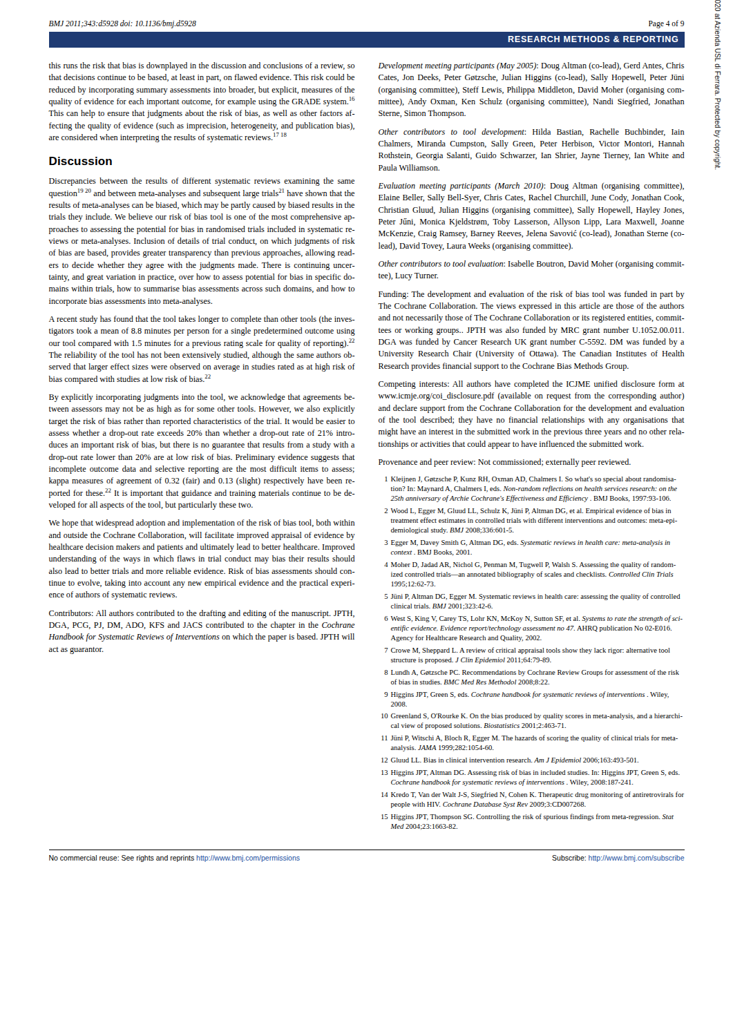BMJ: first published as 10.1136/bmj.d5928 on 18 October 2011. Downloaded from http://www.bmj.com/ on 1 June 2020 at Azienda USL di Ferrara. Protected by copyright.
BMJ 2011;343:d5928 doi: 10.1136/bmj.d5928
Page 4 of 9
Research Methods & Reporting
this runs the risk that bias is downplayed in the discussion and conclusions of a review, so that decisions continue to be based, at least in part, on flawed evidence. This risk could be reduced by incorporating summary assessments into broader, but explicit, measures of the quality of evidence for each important outcome, for example using the GRADE system.16 This can help to ensure that judgments about the risk of bias, as well as other factors affecting the quality of evidence (such as imprecision, heterogeneity, and publication bias), are considered when interpreting the results of systematic reviews.17 18
Discussion
Discrepancies between the results of different systematic reviews examining the same question19 20 and between meta-analyses and subsequent large trials21 have shown that the results of meta-analyses can be biased, which may be partly caused by biased results in the trials they include. We believe our risk of bias tool is one of the most comprehensive approaches to assessing the potential for bias in randomised trials included in systematic reviews or meta-analyses. Inclusion of details of trial conduct, on which judgments of risk of bias are based, provides greater transparency than previous approaches, allowing readers to decide whether they agree with the judgments made. There is continuing uncertainty, and great variation in practice, over how to assess potential for bias in specific domains within trials, how to summarise bias assessments across such domains, and how to incorporate bias assessments into meta-analyses.
A recent study has found that the tool takes longer to complete than other tools (the investigators took a mean of 8.8 minutes per person for a single predetermined outcome using our tool compared with 1.5 minutes for a previous rating scale for quality of reporting).22 The reliability of the tool has not been extensively studied, although the same authors observed that larger effect sizes were observed on average in studies rated as at high risk of bias compared with studies at low risk of bias.22
By explicitly incorporating judgments into the tool, we acknowledge that agreements between assessors may not be as high as for some other tools. However, we also explicitly target the risk of bias rather than reported characteristics of the trial. It would be easier to assess whether a drop-out rate exceeds 20% than whether a drop-out rate of 21% introduces an important risk of bias, but there is no guarantee that results from a study with a drop-out rate lower than 20% are at low risk of bias. Preliminary evidence suggests that incomplete outcome data and selective reporting are the most difficult items to assess; kappa measures of agreement of 0.32 (fair) and 0.13 (slight) respectively have been reported for these.22 It is important that guidance and training materials continue to be developed for all aspects of the tool, but particularly these two.
We hope that widespread adoption and implementation of the risk of bias tool, both within and outside the Cochrane Collaboration, will facilitate improved appraisal of evidence by healthcare decision makers and patients and ultimately lead to better healthcare. Improved understanding of the ways in which flaws in trial conduct may bias their results should also lead to better trials and more reliable evidence. Risk of bias assessments should continue to evolve, taking into account any new empirical evidence and the practical experience of authors of systematic reviews.
Contributors: All authors contributed to the drafting and editing of the manuscript. JPTH, DGA, PCG, PJ, DM, ADO, KFS and JACS contributed to the chapter in the Cochrane Handbook for Systematic Reviews of Interventions on which the paper is based. JPTH will act as guarantor.
Development meeting participants (May 2005): Doug Altman (co-lead), Gerd Antes, Chris Cates, Jon Deeks, Peter Gøtzsche, Julian Higgins (co-lead), Sally Hopewell, Peter Jüni (organising committee), Steff Lewis, Philippa Middleton, David Moher (organising committee), Andy Oxman, Ken Schulz (organising committee), Nandi Siegfried, Jonathan Sterne, Simon Thompson.
Other contributors to tool development: Hilda Bastian, Rachelle Buchbinder, Iain Chalmers, Miranda Cumpston, Sally Green, Peter Herbison, Victor Montori, Hannah Rothstein, Georgia Salanti, Guido Schwarzer, Ian Shrier, Jayne Tierney, Ian White and Paula Williamson.
Evaluation meeting participants (March 2010): Doug Altman (organising committee), Elaine Beller, Sally Bell-Syer, Chris Cates, Rachel Churchill, June Cody, Jonathan Cook, Christian Gluud, Julian Higgins (organising committee), Sally Hopewell, Hayley Jones, Peter Jűni, Monica Kjeldstrøm, Toby Lasserson, Allyson Lipp, Lara Maxwell, Joanne McKenzie, Craig Ramsey, Barney Reeves, Jelena Savović (co-lead), Jonathan Sterne (co-lead), David Tovey, Laura Weeks (organising committee).
Other contributors to tool evaluation: Isabelle Boutron, David Moher (organising committee), Lucy Turner.
Funding: The development and evaluation of the risk of bias tool was funded in part by The Cochrane Collaboration. The views expressed in this article are those of the authors and not necessarily those of The Cochrane Collaboration or its registered entities, committees or working groups.. JPTH was also funded by MRC grant number U.1052.00.011. DGA was funded by Cancer Research UK grant number C-5592. DM was funded by a University Research Chair (University of Ottawa). The Canadian Institutes of Health Research provides financial support to the Cochrane Bias Methods Group.
Competing interests: All authors have completed the ICJME unified disclosure form at www.icmje.org/coi_disclosure.pdf (available on request from the corresponding author) and declare support from the Cochrane Collaboration for the development and evaluation of the tool described; they have no financial relationships with any organisations that might have an interest in the submitted work in the previous three years and no other relationships or activities that could appear to have influenced the submitted work.
Provenance and peer review: Not commissioned; externally peer reviewed.
Kleijnen J, Gøtzsche P, Kunz RH, Oxman AD, Chalmers I. So what's so special about randomisation? In: Maynard A, Chalmers I, eds. Non-random reflections on health services research: on the 25th anniversary of Archie Cochrane's Effectiveness and Efficiency . BMJ Books, 1997:93-106.
Wood L, Egger M, Gluud LL, Schulz K, Jüni P, Altman DG, et al. Empirical evidence of bias in treatment effect estimates in controlled trials with different interventions and outcomes: meta-epidemiological study. BMJ 2008;336:601-5.
Egger M, Davey Smith G, Altman DG, eds. Systematic reviews in health care: meta-analysis in context . BMJ Books, 2001.
Moher D, Jadad AR, Nichol G, Penman M, Tugwell P, Walsh S. Assessing the quality of randomized controlled trials—an annotated bibliography of scales and checklists. Controlled Clin Trials 1995;12:62-73.
Jüni P, Altman DG, Egger M. Systematic reviews in health care: assessing the quality of controlled clinical trials. BMJ 2001;323:42-6.
West S, King V, Carey TS, Lohr KN, McKoy N, Sutton SF, et al. Systems to rate the strength of scientific evidence. Evidence report/technology assessment no 47. AHRQ publication No 02-E016. Agency for Healthcare Research and Quality, 2002.
Crowe M, Sheppard L. A review of critical appraisal tools show they lack rigor: alternative tool structure is proposed. J Clin Epidemiol 2011;64:79-89.
Lundh A, Gøtzsche PC. Recommendations by Cochrane Review Groups for assessment of the risk of bias in studies. BMC Med Res Methodol 2008;8:22.
Higgins JPT, Green S, eds. Cochrane handbook for systematic reviews of interventions . Wiley, 2008.
Greenland S, O'Rourke K. On the bias produced by quality scores in meta-analysis, and a hierarchical view of proposed solutions. Biostatistics 2001;2:463-71.
Jüni P, Witschi A, Bloch R, Egger M. The hazards of scoring the quality of clinical trials for meta-analysis. JAMA 1999;282:1054-60.
Gluud LL. Bias in clinical intervention research. Am J Epidemiol 2006;163:493-501.
Higgins JPT, Altman DG. Assessing risk of bias in included studies. In: Higgins JPT, Green S, eds. Cochrane handbook for systematic reviews of interventions . Wiley, 2008:187-241.
Kredo T, Van der Walt J-S, Siegfried N, Cohen K. Therapeutic drug monitoring of antiretrovirals for people with HIV. Cochrane Database Syst Rev 2009;3:CD007268.
Higgins JPT, Thompson SG. Controlling the risk of spurious findings from meta-regression. Stat Med 2004;23:1663-82.
No commercial reuse: See rights and reprints http://www.bmj.com/permissions
Subscribe: http://www.bmj.com/subscribe